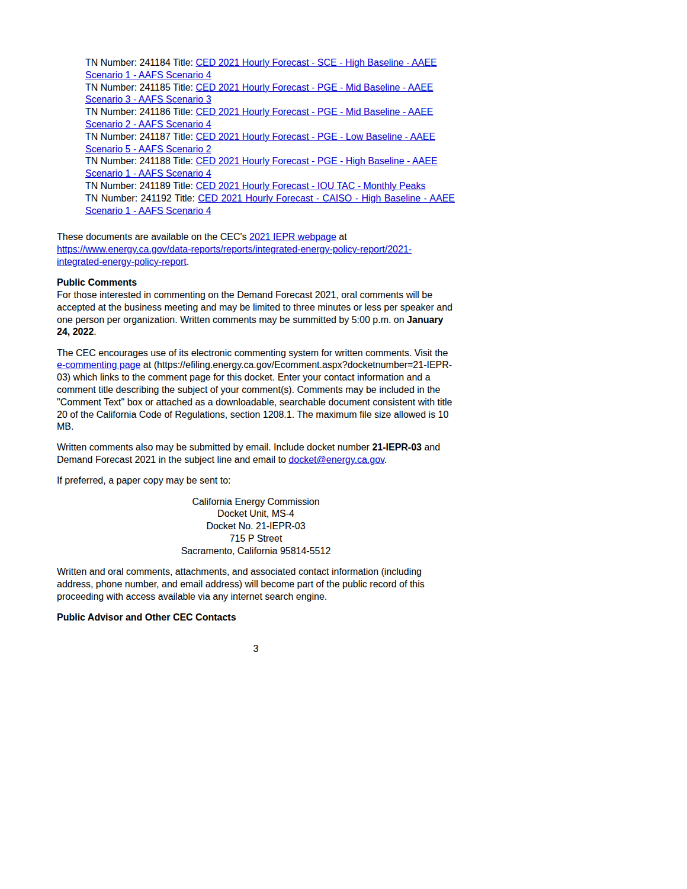TN Number: 241184 Title: CED 2021 Hourly Forecast - SCE - High Baseline - AAEE Scenario 1 - AAFS Scenario 4
TN Number: 241185 Title: CED 2021 Hourly Forecast - PGE - Mid Baseline - AAEE Scenario 3 - AAFS Scenario 3
TN Number: 241186 Title: CED 2021 Hourly Forecast - PGE - Mid Baseline - AAEE Scenario 2 - AAFS Scenario 4
TN Number: 241187 Title: CED 2021 Hourly Forecast - PGE - Low Baseline - AAEE Scenario 5 - AAFS Scenario 2
TN Number: 241188 Title: CED 2021 Hourly Forecast - PGE - High Baseline - AAEE Scenario 1 - AAFS Scenario 4
TN Number: 241189 Title: CED 2021 Hourly Forecast - IOU TAC - Monthly Peaks
TN Number: 241192 Title: CED 2021 Hourly Forecast - CAISO - High Baseline - AAEE Scenario 1 - AAFS Scenario 4
These documents are available on the CEC's 2021 IEPR webpage at https://www.energy.ca.gov/data-reports/reports/integrated-energy-policy-report/2021-integrated-energy-policy-report.
Public Comments
For those interested in commenting on the Demand Forecast 2021, oral comments will be accepted at the business meeting and may be limited to three minutes or less per speaker and one person per organization. Written comments may be summitted by 5:00 p.m. on January 24, 2022.
The CEC encourages use of its electronic commenting system for written comments. Visit the e-commenting page at (https://efiling.energy.ca.gov/Ecomment.aspx?docketnumber=21-IEPR-03) which links to the comment page for this docket. Enter your contact information and a comment title describing the subject of your comment(s). Comments may be included in the "Comment Text" box or attached as a downloadable, searchable document consistent with title 20 of the California Code of Regulations, section 1208.1. The maximum file size allowed is 10 MB.
Written comments also may be submitted by email. Include docket number 21-IEPR-03 and Demand Forecast 2021 in the subject line and email to docket@energy.ca.gov.
If preferred, a paper copy may be sent to:
California Energy Commission
Docket Unit, MS-4
Docket No. 21-IEPR-03
715 P Street
Sacramento, California 95814-5512
Written and oral comments, attachments, and associated contact information (including address, phone number, and email address) will become part of the public record of this proceeding with access available via any internet search engine.
Public Advisor and Other CEC Contacts
3